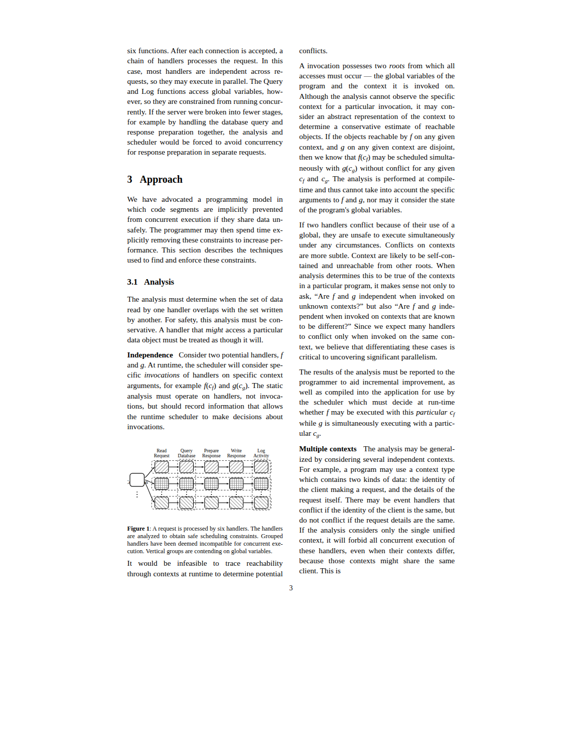six functions. After each connection is accepted, a chain of handlers processes the request. In this case, most handlers are independent across requests, so they may execute in parallel. The Query and Log functions access global variables, however, so they are constrained from running concurrently. If the server were broken into fewer stages, for example by handling the database query and response preparation together, the analysis and scheduler would be forced to avoid concurrency for response preparation in separate requests.
3 Approach
We have advocated a programming model in which code segments are implicitly prevented from concurrent execution if they share data unsafely. The programmer may then spend time explicitly removing these constraints to increase performance. This section describes the techniques used to find and enforce these constraints.
3.1 Analysis
The analysis must determine when the set of data read by one handler overlaps with the set written by another. For safety, this analysis must be conservative. A handler that might access a particular data object must be treated as though it will.
Independence Consider two potential handlers, f and g. At runtime, the scheduler will consider specific invocations of handlers on specific context arguments, for example f(cf) and g(cg). The static analysis must operate on handlers, not invocations, but should record information that allows the runtime scheduler to make decisions about invocations.
ReadRequest QueryDatabase PrepareResponse WriteResponse LogActivity AcceptConnection
Figure 1: A request is processed by six handlers. The handlers are analyzed to obtain safe scheduling constraints. Grouped handlers have been deemed incompatible for concurrent execution. Vertical groups are contending on global variables.
It would be infeasible to trace reachability through contexts at runtime to determine potential conflicts.
A invocation possesses two roots from which all accesses must occur — the global variables of the program and the context it is invoked on. Although the analysis cannot observe the specific context for a particular invocation, it may consider an abstract representation of the context to determine a conservative estimate of reachable objects. If the objects reachable by f on any given context, and g on any given context are disjoint, then we know that f(cf) may be scheduled simultaneously with g(cg) without conflict for any given cf and cg. The analysis is performed at compile-time and thus cannot take into account the specific arguments to f and g, nor may it consider the state of the program's global variables.
If two handlers conflict because of their use of a global, they are unsafe to execute simultaneously under any circumstances. Conflicts on contexts are more subtle. Context are likely to be self-contained and unreachable from other roots. When analysis determines this to be true of the contexts in a particular program, it makes sense not only to ask, “Are f and g independent when invoked on unknown contexts?” but also “Are f and g independent when invoked on contexts that are known to be different?” Since we expect many handlers to conflict only when invoked on the same context, we believe that differentiating these cases is critical to uncovering significant parallelism.
The results of the analysis must be reported to the programmer to aid incremental improvement, as well as compiled into the application for use by the scheduler which must decide at run-time whether f may be executed with this particular cf while g is simultaneously executing with a particular cg.
Multiple contexts The analysis may be generalized by considering several independent contexts. For example, a program may use a context type which contains two kinds of data: the identity of the client making a request, and the details of the request itself. There may be event handlers that conflict if the identity of the client is the same, but do not conflict if the request details are the same. If the analysis considers only the single unified context, it will forbid all concurrent execution of these handlers, even when their contexts differ, because those contexts might share the same client. This is
3